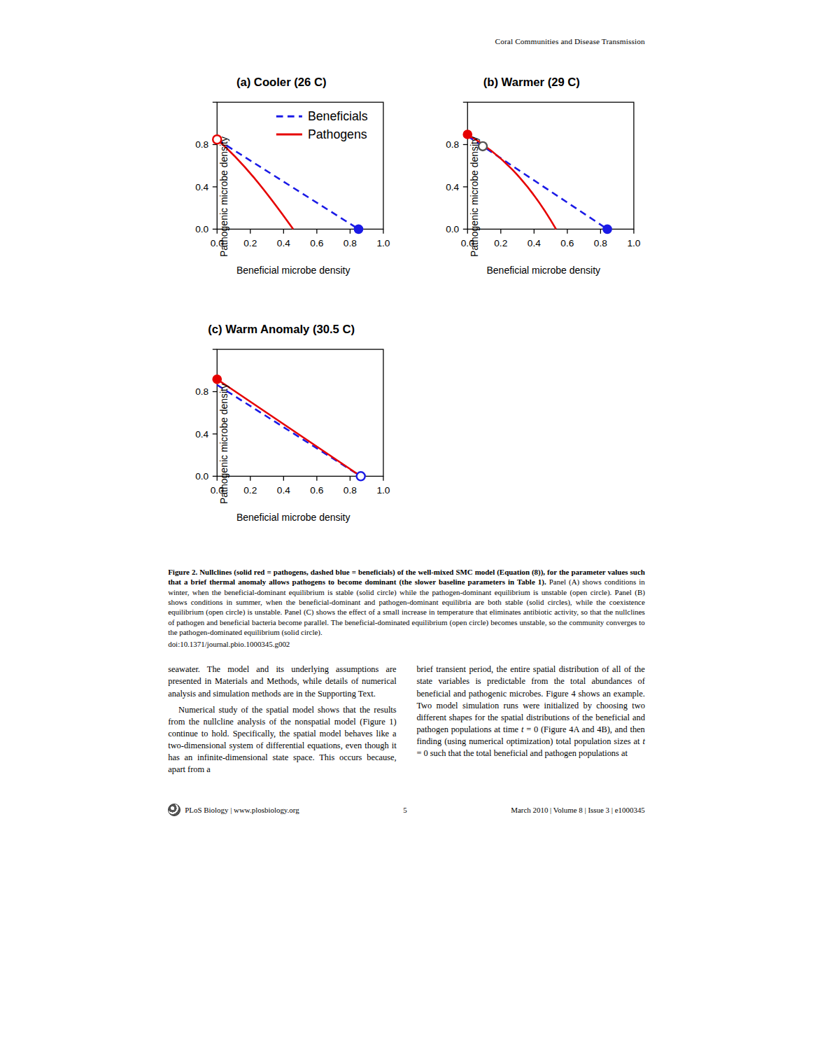Coral Communities and Disease Transmission
(a) Cooler (26 C)
Pathogenic microbe density
0.0 0.2 0.4 0.6 0.8 1.0 0.0 0.4 0.8 Beneficials Pathogens
Beneficial microbe density
(b) Warmer (29 C)
Pathogenic microbe density
0.0 0.2 0.4 0.6 0.8 1.0 0.0 0.4 0.8
Beneficial microbe density
(c) Warm Anomaly (30.5 C)
Pathogenic microbe density
0.0 0.2 0.4 0.6 0.8 1.0 0.0 0.4 0.8
Beneficial microbe density
Figure 2. Nullclines (solid red = pathogens, dashed blue = beneficials) of the well-mixed SMC model (Equation (8)), for the parameter values such that a brief thermal anomaly allows pathogens to become dominant (the slower baseline parameters in Table 1). Panel (A) shows conditions in winter, when the beneficial-dominant equilibrium is stable (solid circle) while the pathogen-dominant equilibrium is unstable (open circle). Panel (B) shows conditions in summer, when the beneficial-dominant and pathogen-dominant equilibria are both stable (solid circles), while the coexistence equilibrium (open circle) is unstable. Panel (C) shows the effect of a small increase in temperature that eliminates antibiotic activity, so that the nullclines of pathogen and beneficial bacteria become parallel. The beneficial-dominated equilibrium (open circle) becomes unstable, so the community converges to the pathogen-dominated equilibrium (solid circle).
doi:10.1371/journal.pbio.1000345.g002
seawater. The model and its underlying assumptions are presented in Materials and Methods, while details of numerical analysis and simulation methods are in the Supporting Text.
Numerical study of the spatial model shows that the results from the nullcline analysis of the nonspatial model (Figure 1) continue to hold. Specifically, the spatial model behaves like a two-dimensional system of differential equations, even though it has an infinite-dimensional state space. This occurs because, apart from a
brief transient period, the entire spatial distribution of all of the state variables is predictable from the total abundances of beneficial and pathogenic microbes. Figure 4 shows an example. Two model simulation runs were initialized by choosing two different shapes for the spatial distributions of the beneficial and pathogen populations at time t = 0 (Figure 4A and 4B), and then finding (using numerical optimization) total population sizes at t = 0 such that the total beneficial and pathogen populations at
PLoS Biology | www.plosbiology.org
5
March 2010 | Volume 8 | Issue 3 | e1000345